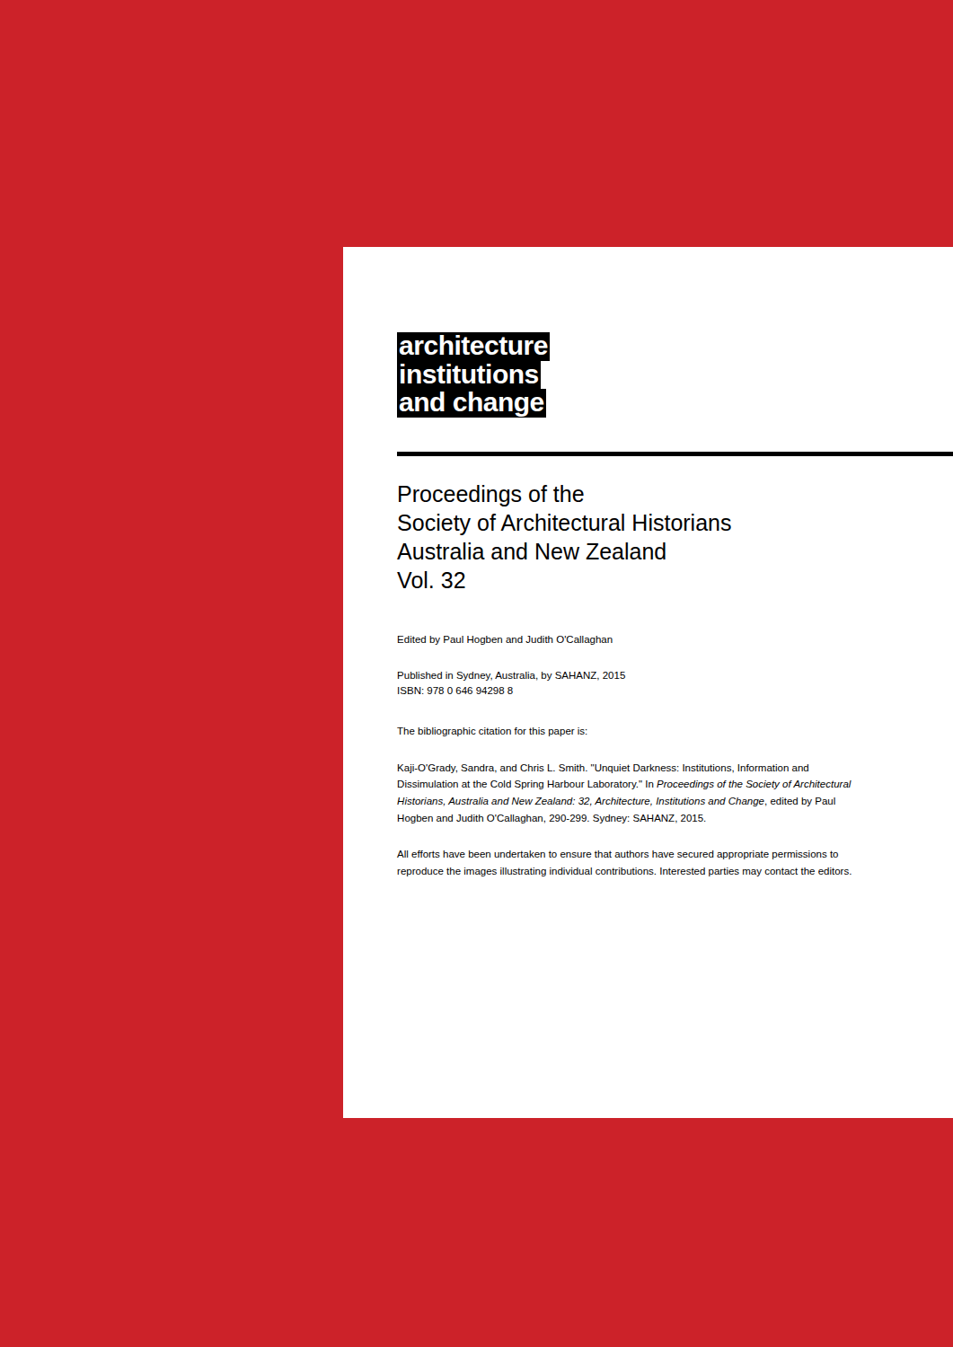architecture
institutions
and change
Proceedings of the
Society of Architectural Historians
Australia and New Zealand
Vol. 32
Edited by Paul Hogben and Judith O'Callaghan
Published in Sydney, Australia, by SAHANZ, 2015
ISBN: 978 0 646 94298 8
The bibliographic citation for this paper is:
Kaji-O'Grady, Sandra, and Chris L. Smith. "Unquiet Darkness: Institutions, Information and Dissimulation at the Cold Spring Harbour Laboratory." In Proceedings of the Society of Architectural Historians, Australia and New Zealand: 32, Architecture, Institutions and Change, edited by Paul Hogben and Judith O'Callaghan, 290-299. Sydney: SAHANZ, 2015.
All efforts have been undertaken to ensure that authors have secured appropriate permissions to reproduce the images illustrating individual contributions. Interested parties may contact the editors.